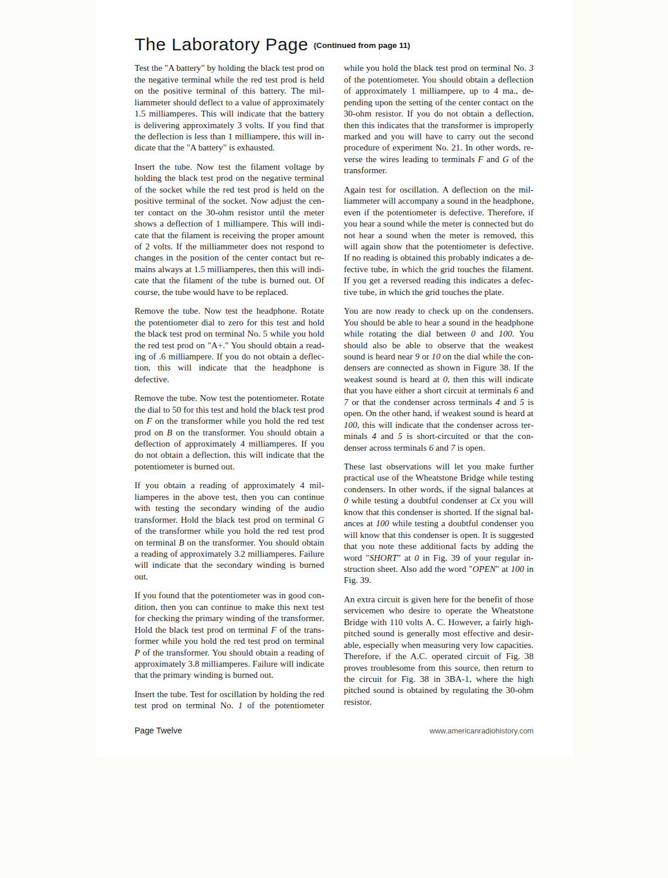The Laboratory Page (Continued from page 11)
Test the "A battery" by holding the black test prod on the negative terminal while the red test prod is held on the positive terminal of this battery. The milliammeter should deflect to a value of approximately 1.5 milliamperes. This will indicate that the battery is delivering approximately 3 volts. If you find that the deflection is less than 1 milliampere, this will indicate that the "A battery" is exhausted.
Insert the tube. Now test the filament voltage by holding the black test prod on the negative terminal of the socket while the red test prod is held on the positive terminal of the socket. Now adjust the center contact on the 30-ohm resistor until the meter shows a deflection of 1 milliampere. This will indicate that the filament is receiving the proper amount of 2 volts. If the milliammeter does not respond to changes in the position of the center contact but remains always at 1.5 milliamperes, then this will indicate that the filament of the tube is burned out. Of course, the tube would have to be replaced.
Remove the tube. Now test the headphone. Rotate the potentiometer dial to zero for this test and hold the black test prod on terminal No. 5 while you hold the red test prod on "A+." You should obtain a reading of .6 milliampere. If you do not obtain a deflection, this will indicate that the headphone is defective.
Remove the tube. Now test the potentiometer. Rotate the dial to 50 for this test and hold the black test prod on F on the transformer while you hold the red test prod on B on the transformer. You should obtain a deflection of approximately 4 milliamperes. If you do not obtain a deflection, this will indicate that the potentiometer is burned out.
If you obtain a reading of approximately 4 milliamperes in the above test, then you can continue with testing the secondary winding of the audio transformer. Hold the black test prod on terminal G of the transformer while you hold the red test prod on terminal B on the transformer. You should obtain a reading of approximately 3.2 milliamperes. Failure will indicate that the secondary winding is burned out.
If you found that the potentiometer was in good condition, then you can continue to make this next test for checking the primary winding of the transformer. Hold the black test prod on terminal F of the transformer while you hold the red test prod on terminal P of the transformer. You should obtain a reading of approximately 3.8 milliamperes. Failure will indicate that the primary winding is burned out.
Insert the tube. Test for oscillation by holding the red test prod on terminal No. 1 of the potentiometer while you hold the black test prod on terminal No. 3 of the potentiometer. You should obtain a deflection of approximately 1 milliampere, up to 4 ma., depending upon the setting of the center contact on the 30-ohm resistor. If you do not obtain a deflection, then this indicates that the transformer is improperly marked and you will have to carry out the second procedure of experiment No. 21. In other words, reverse the wires leading to terminals F and G of the transformer.
Again test for oscillation. A deflection on the milliammeter will accompany a sound in the headphone, even if the potentiometer is defective. Therefore, if you hear a sound while the meter is connected but do not hear a sound when the meter is removed, this will again show that the potentiometer is defective. If no reading is obtained this probably indicates a defective tube, in which the grid touches the filament. If you get a reversed reading this indicates a defective tube, in which the grid touches the plate.
You are now ready to check up on the condensers. You should be able to hear a sound in the headphone while rotating the dial between 0 and 100. You should also be able to observe that the weakest sound is heard near 9 or 10 on the dial while the condensers are connected as shown in Figure 38. If the weakest sound is heard at 0, then this will indicate that you have either a short circuit at terminals 6 and 7 or that the condenser across terminals 4 and 5 is open. On the other hand, if weakest sound is heard at 100, this will indicate that the condenser across terminals 4 and 5 is short-circuited or that the condenser across terminals 6 and 7 is open.
These last observations will let you make further practical use of the Wheatstone Bridge while testing condensers. In other words, if the signal balances at 0 while testing a doubtful condenser at Cx you will know that this condenser is shorted. If the signal balances at 100 while testing a doubtful condenser you will know that this condenser is open. It is suggested that you note these additional facts by adding the word "SHORT" at 0 in Fig. 39 of your regular instruction sheet. Also add the word "OPEN" at 100 in Fig. 39.
An extra circuit is given here for the benefit of those servicemen who desire to operate the Wheatstone Bridge with 110 volts A. C. However, a fairly high-pitched sound is generally most effective and desirable, especially when measuring very low capacities. Therefore, if the A.C. operated circuit of Fig. 38 proves troublesome from this source, then return to the circuit for Fig. 38 in 3BA-1, where the high pitched sound is obtained by regulating the 30-ohm resistor.
Page Twelve www.americanradiohistory.com